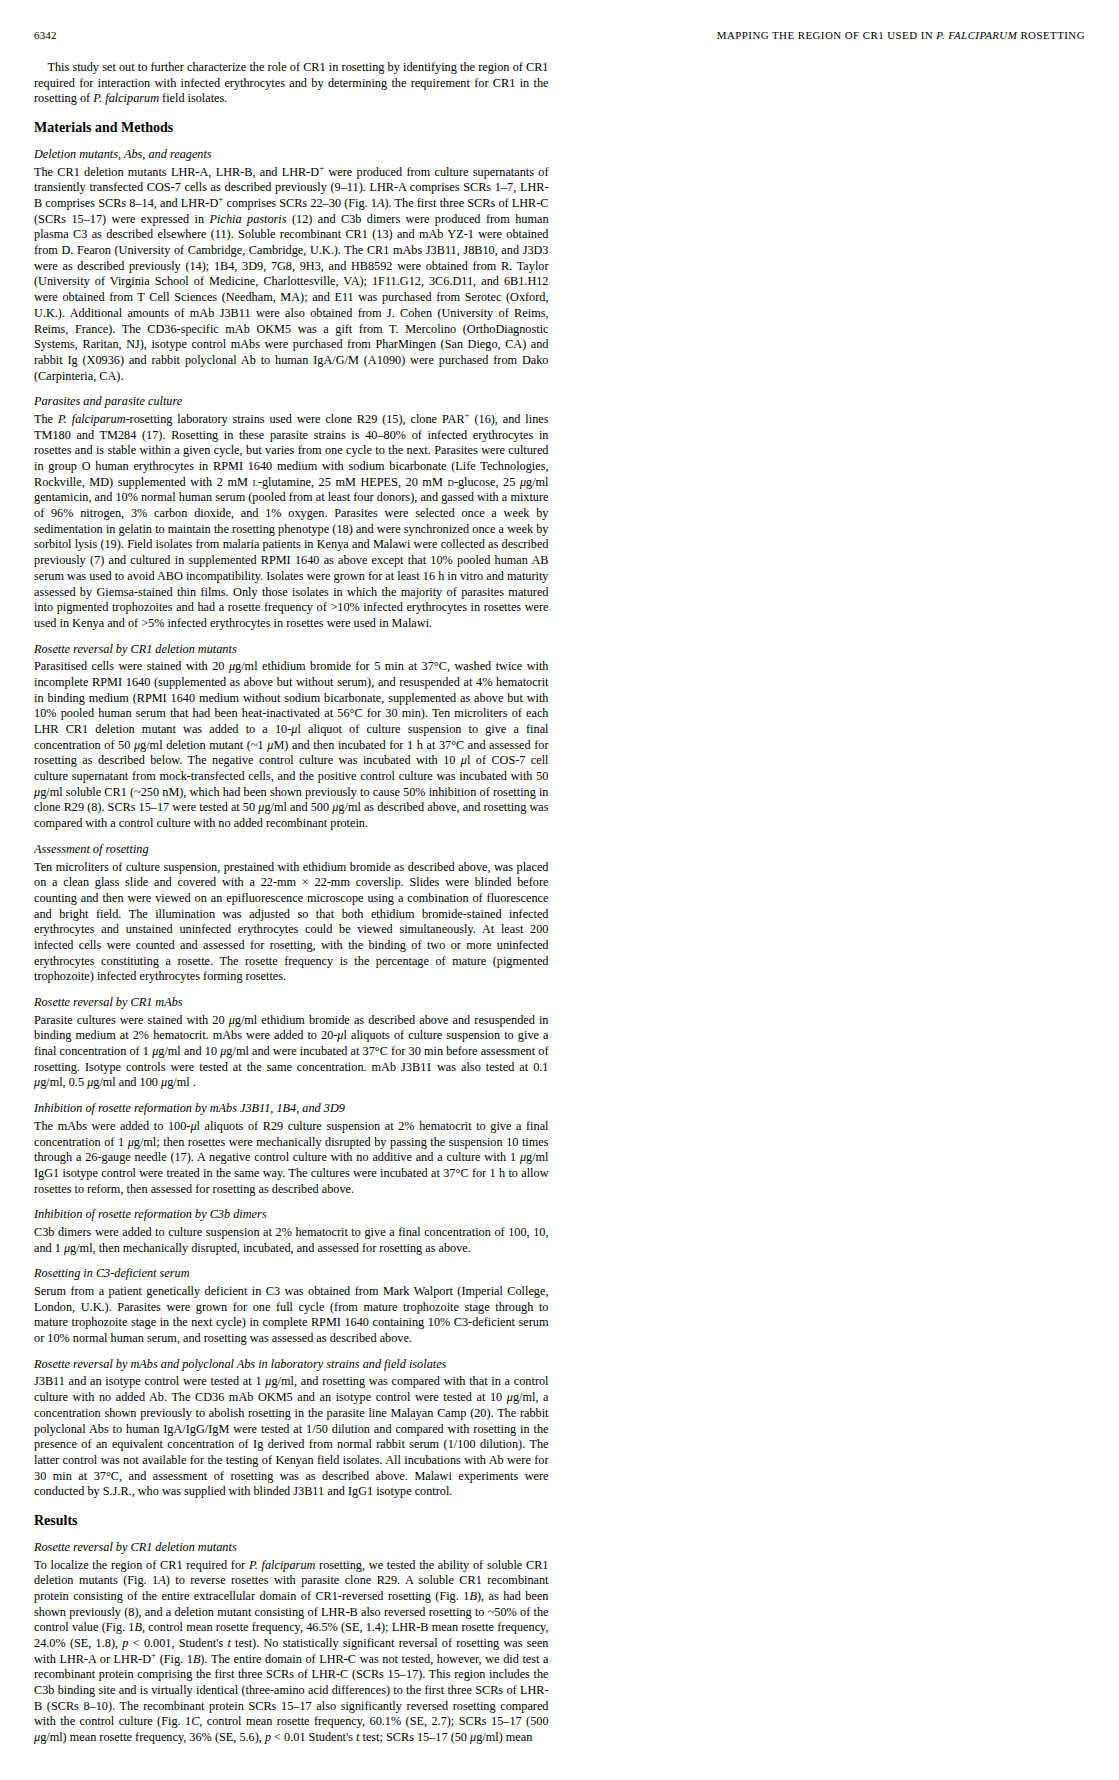6342 Mapping the Region of CR1 Used in P. falciparum Rosetting
This study set out to further characterize the role of CR1 in rosetting by identifying the region of CR1 required for interaction with infected erythrocytes and by determining the requirement for CR1 in the rosetting of P. falciparum field isolates.
Materials and Methods
Deletion mutants, Abs, and reagents
The CR1 deletion mutants LHR-A, LHR-B, and LHR-D+ were produced from culture supernatants of transiently transfected COS-7 cells as described previously (9–11). LHR-A comprises SCRs 1–7, LHR-B comprises SCRs 8–14, and LHR-D+ comprises SCRs 22–30 (Fig. 1A). The first three SCRs of LHR-C (SCRs 15–17) were expressed in Pichia pastoris (12) and C3b dimers were produced from human plasma C3 as described elsewhere (11). Soluble recombinant CR1 (13) and mAb YZ-1 were obtained from D. Fearon (University of Cambridge, Cambridge, U.K.). The CR1 mAbs J3B11, J8B10, and J3D3 were as described previously (14); 1B4, 3D9, 7G8, 9H3, and HB8592 were obtained from R. Taylor (University of Virginia School of Medicine, Charlottesville, VA); 1F11.G12, 3C6.D11, and 6B1.H12 were obtained from T Cell Sciences (Needham, MA); and E11 was purchased from Serotec (Oxford, U.K.). Additional amounts of mAb J3B11 were also obtained from J. Cohen (University of Reims, Reims, France). The CD36-specific mAb OKM5 was a gift from T. Mercolino (OrthoDiagnostic Systems, Raritan, NJ), isotype control mAbs were purchased from PharMingen (San Diego, CA) and rabbit Ig (X0936) and rabbit polyclonal Ab to human IgA/G/M (A1090) were purchased from Dako (Carpinteria, CA).
Parasites and parasite culture
The P. falciparum-rosetting laboratory strains used were clone R29 (15), clone PAR+ (16), and lines TM180 and TM284 (17). Rosetting in these parasite strains is 40–80% of infected erythrocytes in rosettes and is stable within a given cycle, but varies from one cycle to the next. Parasites were cultured in group O human erythrocytes in RPMI 1640 medium with sodium bicarbonate (Life Technologies, Rockville, MD) supplemented with 2 mM l-glutamine, 25 mM HEPES, 20 mM d-glucose, 25 μg/ml gentamicin, and 10% normal human serum (pooled from at least four donors), and gassed with a mixture of 96% nitrogen, 3% carbon dioxide, and 1% oxygen. Parasites were selected once a week by sedimentation in gelatin to maintain the rosetting phenotype (18) and were synchronized once a week by sorbitol lysis (19). Field isolates from malaria patients in Kenya and Malawi were collected as described previously (7) and cultured in supplemented RPMI 1640 as above except that 10% pooled human AB serum was used to avoid ABO incompatibility. Isolates were grown for at least 16 h in vitro and maturity assessed by Giemsa-stained thin films. Only those isolates in which the majority of parasites matured into pigmented trophozoites and had a rosette frequency of >10% infected erythrocytes in rosettes were used in Kenya and of >5% infected erythrocytes in rosettes were used in Malawi.
Rosette reversal by CR1 deletion mutants
Parasitised cells were stained with 20 μg/ml ethidium bromide for 5 min at 37°C, washed twice with incomplete RPMI 1640 (supplemented as above but without serum), and resuspended at 4% hematocrit in binding medium (RPMI 1640 medium without sodium bicarbonate, supplemented as above but with 10% pooled human serum that had been heat-inactivated at 56°C for 30 min). Ten microliters of each LHR CR1 deletion mutant was added to a 10-μl aliquot of culture suspension to give a final concentration of 50 μg/ml deletion mutant (~1 μ M) and then incubated for 1 h at 37°C and assessed for rosetting as described below. The negative control culture was incubated with 10 μl of COS-7 cell culture supernatant from mock-transfected cells, and the positive control culture was incubated with 50 μg/ml soluble CR1 (~250 nM), which had been shown previously to cause 50% inhibition of rosetting in clone R29 (8). SCRs 15–17 were tested at 50 μg/ml and 500 μg/ml as described above, and rosetting was compared with a control culture with no added recombinant protein.
Assessment of rosetting
Ten microliters of culture suspension, prestained with ethidium bromide as described above, was placed on a clean glass slide and covered with a 22-mm × 22-mm coverslip. Slides were blinded before counting and then were viewed on an epifluorescence microscope using a combination of fluorescence and bright field. The illumination was adjusted so that both ethidium bromide-stained infected erythrocytes and unstained uninfected erythrocytes could be viewed simultaneously. At least 200 infected cells were counted and assessed for rosetting, with the binding of two or more uninfected erythrocytes constituting a rosette. The rosette frequency is the percentage of mature (pigmented trophozoite) infected erythrocytes forming rosettes.
Rosette reversal by CR1 mAbs
Parasite cultures were stained with 20 μg/ml ethidium bromide as described above and resuspended in binding medium at 2% hematocrit. mAbs were added to 20-μl aliquots of culture suspension to give a final concentration of 1 μg/ml and 10 μg/ml and were incubated at 37°C for 30 min before assessment of rosetting. Isotype controls were tested at the same concentration. mAb J3B11 was also tested at 0.1 μg/ml, 0.5 μg/ml and 100 μg/ml .
Inhibition of rosette reformation by mAbs J3B11, 1B4, and 3D9
The mAbs were added to 100-μl aliquots of R29 culture suspension at 2% hematocrit to give a final concentration of 1 μg/ml; then rosettes were mechanically disrupted by passing the suspension 10 times through a 26-gauge needle (17). A negative control culture with no additive and a culture with 1 μg/ml IgG1 isotype control were treated in the same way. The cultures were incubated at 37°C for 1 h to allow rosettes to reform, then assessed for rosetting as described above.
Inhibition of rosette reformation by C3b dimers
C3b dimers were added to culture suspension at 2% hematocrit to give a final concentration of 100, 10, and 1 μg/ml, then mechanically disrupted, incubated, and assessed for rosetting as above.
Rosetting in C3-deficient serum
Serum from a patient genetically deficient in C3 was obtained from Mark Walport (Imperial College, London, U.K.). Parasites were grown for one full cycle (from mature trophozoite stage through to mature trophozoite stage in the next cycle) in complete RPMI 1640 containing 10% C3-deficient serum or 10% normal human serum, and rosetting was assessed as described above.
Rosette reversal by mAbs and polyclonal Abs in laboratory strains and field isolates
J3B11 and an isotype control were tested at 1 μg/ml, and rosetting was compared with that in a control culture with no added Ab. The CD36 mAb OKM5 and an isotype control were tested at 10 μg/ml, a concentration shown previously to abolish rosetting in the parasite line Malayan Camp (20). The rabbit polyclonal Abs to human IgA/IgG/IgM were tested at 1/50 dilution and compared with rosetting in the presence of an equivalent concentration of Ig derived from normal rabbit serum (1/100 dilution). The latter control was not available for the testing of Kenyan field isolates. All incubations with Ab were for 30 min at 37°C, and assessment of rosetting was as described above. Malawi experiments were conducted by S.J.R., who was supplied with blinded J3B11 and IgG1 isotype control.
Results
Rosette reversal by CR1 deletion mutants
To localize the region of CR1 required for P. falciparum rosetting, we tested the ability of soluble CR1 deletion mutants (Fig. 1A) to reverse rosettes with parasite clone R29. A soluble CR1 recombinant protein consisting of the entire extracellular domain of CR1-reversed rosetting (Fig. 1B), as had been shown previously (8), and a deletion mutant consisting of LHR-B also reversed rosetting to ~50% of the control value (Fig. 1B, control mean rosette frequency, 46.5% (SE, 1.4); LHR-B mean rosette frequency, 24.0% (SE, 1.8), p < 0.001, Student's t test). No statistically significant reversal of rosetting was seen with LHR-A or LHR-D+ (Fig. 1B). The entire domain of LHR-C was not tested, however, we did test a recombinant protein comprising the first three SCRs of LHR-C (SCRs 15–17). This region includes the C3b binding site and is virtually identical (three-amino acid differences) to the first three SCRs of LHR-B (SCRs 8–10). The recombinant protein SCRs 15–17 also significantly reversed rosetting compared with the control culture (Fig. 1C, control mean rosette frequency, 60.1% (SE, 2.7); SCRs 15–17 (500 μg/ml) mean rosette frequency, 36% (SE, 5.6), p < 0.01 Student's t test; SCRs 15–17 (50 μg/ml) mean